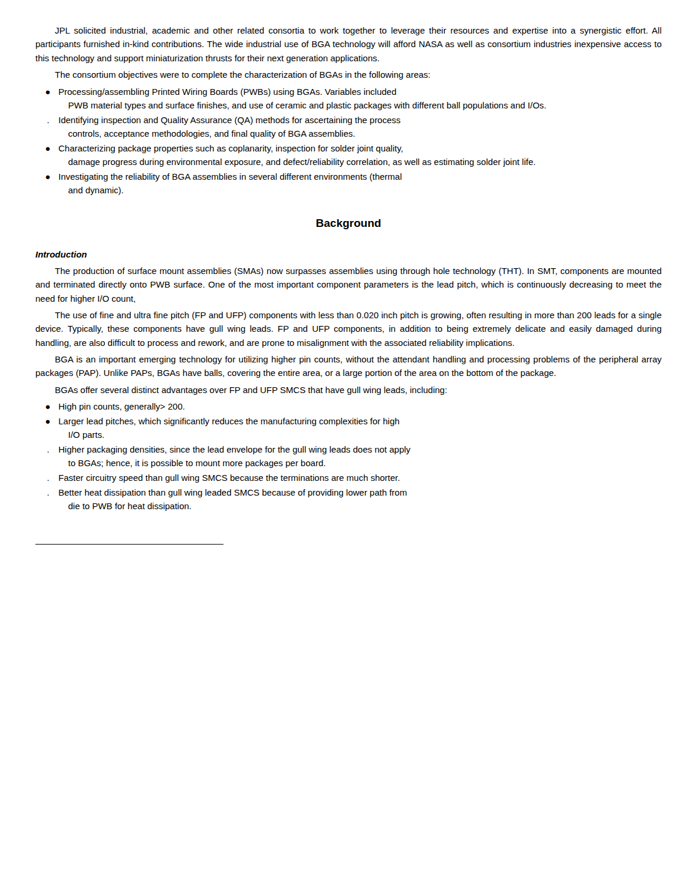JPL solicited industrial, academic and other related consortia to work together to leverage their resources and expertise into a synergistic effort. All participants furnished in-kind contributions. The wide industrial use of BGA technology will afford NASA as well as consortium industries inexpensive access to this technology and support miniaturization thrusts for their next generation applications.
The consortium objectives were to complete the characterization of BGAs in the following areas:
●Processing/assembling Printed Wiring Boards (PWBs) using BGAs. Variables included PWB material types and surface finishes, and use of ceramic and plastic packages with different ball populations and I/Os.
. Identifying inspection and Quality Assurance (QA) methods for ascertaining the process controls, acceptance methodologies, and final quality of BGA assemblies.
●Characterizing package properties such as coplanarity, inspection for solder joint quality, damage progress during environmental exposure, and defect/reliability correlation, as well as estimating solder joint life.
●Investigating the reliability of BGA assemblies in several different environments (thermal and dynamic).
Background
Introduction
The production of surface mount assemblies (SMAs) now surpasses assemblies using through hole technology (THT). In SMT, components are mounted and terminated directly onto PWB surface. One of the most important component parameters is the lead pitch, which is continuously decreasing to meet the need for higher I/O count,
The use of fine and ultra fine pitch (FP and UFP) components with less than 0.020 inch pitch is growing, often resulting in more than 200 leads for a single device. Typically, these components have gull wing leads. FP and UFP components, in addition to being extremely delicate and easily damaged during handling, are also difficult to process and rework, and are prone to misalignment with the associated reliability implications.
BGA is an important emerging technology for utilizing higher pin counts, without the attendant handling and processing problems of the peripheral array packages (PAP). Unlike PAPs, BGAs have balls, covering the entire area, or a large portion of the area on the bottom of the package.
BGAs offer several distinct advantages over FP and UFP SMCS that have gull wing leads, including:
●High pin counts, generally> 200.
●Larger lead pitches, which significantly reduces the manufacturing complexities for high I/O parts.
. Higher packaging densities, since the lead envelope for the gull wing leads does not apply to BGAs; hence, it is possible to mount more packages per board.
. Faster circuitry speed than gull wing SMCS because the terminations are much shorter.
. Better heat dissipation than gull wing leaded SMCS because of providing lower path from die to PWB for heat dissipation.